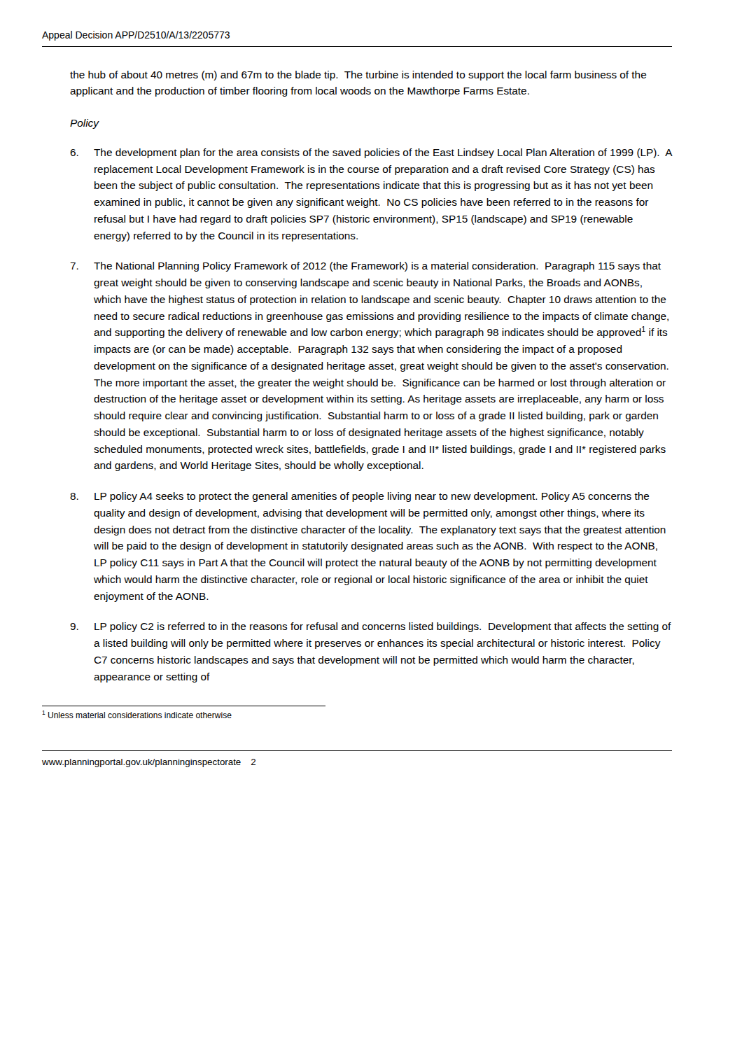Appeal Decision APP/D2510/A/13/2205773
the hub of about 40 metres (m) and 67m to the blade tip. The turbine is intended to support the local farm business of the applicant and the production of timber flooring from local woods on the Mawthorpe Farms Estate.
Policy
6. The development plan for the area consists of the saved policies of the East Lindsey Local Plan Alteration of 1999 (LP). A replacement Local Development Framework is in the course of preparation and a draft revised Core Strategy (CS) has been the subject of public consultation. The representations indicate that this is progressing but as it has not yet been examined in public, it cannot be given any significant weight. No CS policies have been referred to in the reasons for refusal but I have had regard to draft policies SP7 (historic environment), SP15 (landscape) and SP19 (renewable energy) referred to by the Council in its representations.
7. The National Planning Policy Framework of 2012 (the Framework) is a material consideration. Paragraph 115 says that great weight should be given to conserving landscape and scenic beauty in National Parks, the Broads and AONBs, which have the highest status of protection in relation to landscape and scenic beauty. Chapter 10 draws attention to the need to secure radical reductions in greenhouse gas emissions and providing resilience to the impacts of climate change, and supporting the delivery of renewable and low carbon energy; which paragraph 98 indicates should be approved1 if its impacts are (or can be made) acceptable. Paragraph 132 says that when considering the impact of a proposed development on the significance of a designated heritage asset, great weight should be given to the asset's conservation. The more important the asset, the greater the weight should be. Significance can be harmed or lost through alteration or destruction of the heritage asset or development within its setting. As heritage assets are irreplaceable, any harm or loss should require clear and convincing justification. Substantial harm to or loss of a grade II listed building, park or garden should be exceptional. Substantial harm to or loss of designated heritage assets of the highest significance, notably scheduled monuments, protected wreck sites, battlefields, grade I and II* listed buildings, grade I and II* registered parks and gardens, and World Heritage Sites, should be wholly exceptional.
8. LP policy A4 seeks to protect the general amenities of people living near to new development. Policy A5 concerns the quality and design of development, advising that development will be permitted only, amongst other things, where its design does not detract from the distinctive character of the locality. The explanatory text says that the greatest attention will be paid to the design of development in statutorily designated areas such as the AONB. With respect to the AONB, LP policy C11 says in Part A that the Council will protect the natural beauty of the AONB by not permitting development which would harm the distinctive character, role or regional or local historic significance of the area or inhibit the quiet enjoyment of the AONB.
9. LP policy C2 is referred to in the reasons for refusal and concerns listed buildings. Development that affects the setting of a listed building will only be permitted where it preserves or enhances its special architectural or historic interest. Policy C7 concerns historic landscapes and says that development will not be permitted which would harm the character, appearance or setting of
1 Unless material considerations indicate otherwise
www.planningportal.gov.uk/planninginspectorate 2